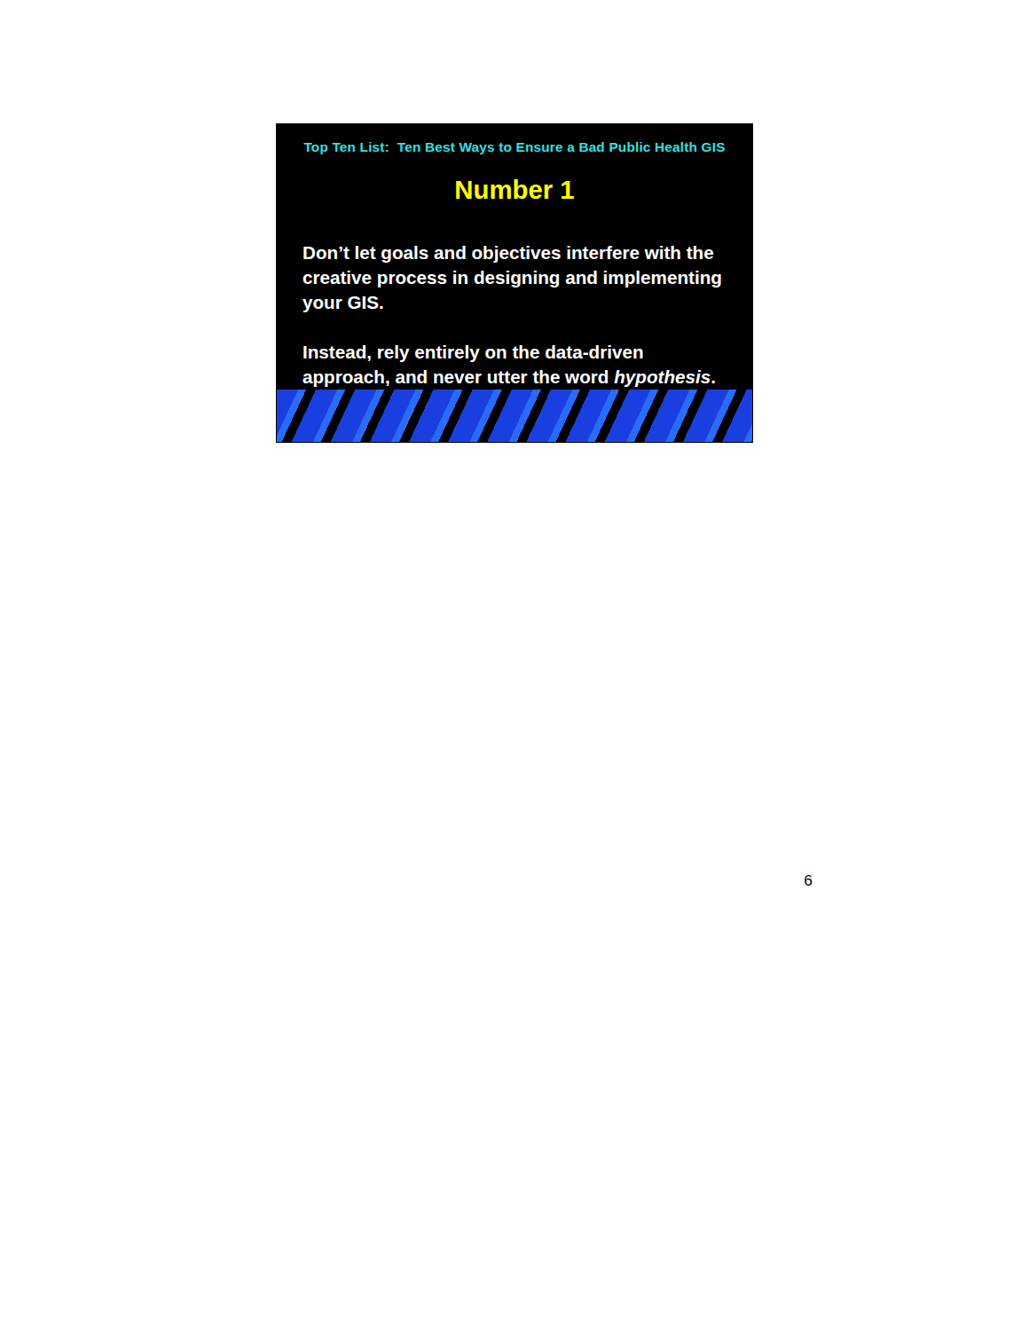Top Ten List: Ten Best Ways to Ensure a Bad Public Health GIS
Number 1
Don’t let goals and objectives interfere with the creative process in designing and implementing your GIS.
Instead, rely entirely on the data-driven approach, and never utter the word hypothesis.
6